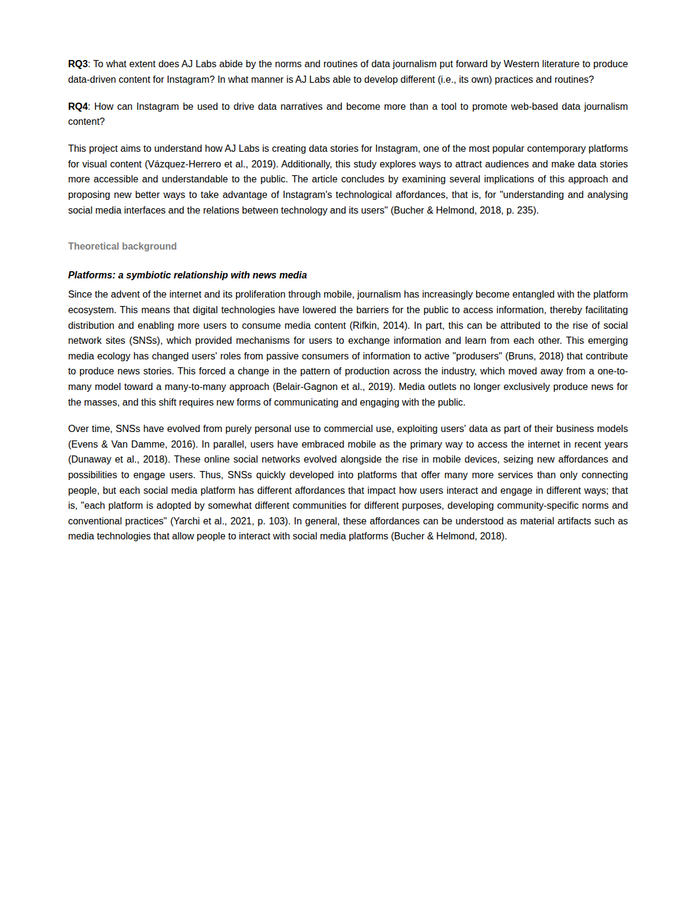RQ3: To what extent does AJ Labs abide by the norms and routines of data journalism put forward by Western literature to produce data-driven content for Instagram? In what manner is AJ Labs able to develop different (i.e., its own) practices and routines?
RQ4: How can Instagram be used to drive data narratives and become more than a tool to promote web-based data journalism content?
This project aims to understand how AJ Labs is creating data stories for Instagram, one of the most popular contemporary platforms for visual content (Vázquez-Herrero et al., 2019). Additionally, this study explores ways to attract audiences and make data stories more accessible and understandable to the public. The article concludes by examining several implications of this approach and proposing new better ways to take advantage of Instagram's technological affordances, that is, for "understanding and analysing social media interfaces and the relations between technology and its users" (Bucher & Helmond, 2018, p. 235).
Theoretical background
Platforms: a symbiotic relationship with news media
Since the advent of the internet and its proliferation through mobile, journalism has increasingly become entangled with the platform ecosystem. This means that digital technologies have lowered the barriers for the public to access information, thereby facilitating distribution and enabling more users to consume media content (Rifkin, 2014). In part, this can be attributed to the rise of social network sites (SNSs), which provided mechanisms for users to exchange information and learn from each other. This emerging media ecology has changed users' roles from passive consumers of information to active "produsers" (Bruns, 2018) that contribute to produce news stories. This forced a change in the pattern of production across the industry, which moved away from a one-to-many model toward a many-to-many approach (Belair-Gagnon et al., 2019). Media outlets no longer exclusively produce news for the masses, and this shift requires new forms of communicating and engaging with the public.
Over time, SNSs have evolved from purely personal use to commercial use, exploiting users' data as part of their business models (Evens & Van Damme, 2016). In parallel, users have embraced mobile as the primary way to access the internet in recent years (Dunaway et al., 2018). These online social networks evolved alongside the rise in mobile devices, seizing new affordances and possibilities to engage users. Thus, SNSs quickly developed into platforms that offer many more services than only connecting people, but each social media platform has different affordances that impact how users interact and engage in different ways; that is, "each platform is adopted by somewhat different communities for different purposes, developing community-specific norms and conventional practices" (Yarchi et al., 2021, p. 103). In general, these affordances can be understood as material artifacts such as media technologies that allow people to interact with social media platforms (Bucher & Helmond, 2018).